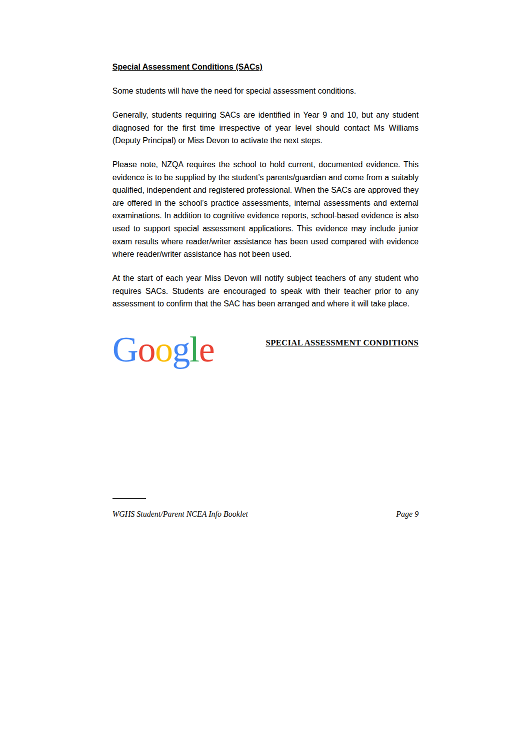Special Assessment Conditions (SACs)
Some students will have the need for special assessment conditions.
Generally, students requiring SACs are identified in Year 9 and 10, but any student diagnosed for the first time irrespective of year level should contact Ms Williams (Deputy Principal) or Miss Devon to activate the next steps.
Please note, NZQA requires the school to hold current, documented evidence. This evidence is to be supplied by the student’s parents/guardian and come from a suitably qualified, independent and registered professional. When the SACs are approved they are offered in the school’s practice assessments, internal assessments and external examinations. In addition to cognitive evidence reports, school-based evidence is also used to support special assessment applications. This evidence may include junior exam results where reader/writer assistance has been used compared with evidence where reader/writer assistance has not been used.
At the start of each year Miss Devon will notify subject teachers of any student who requires SACs. Students are encouraged to speak with their teacher prior to any assessment to confirm that the SAC has been arranged and where it will take place.
Google
SPECIAL ASSESSMENT CONDITIONS
WGHS Student/Parent NCEA Info Booklet Page 9